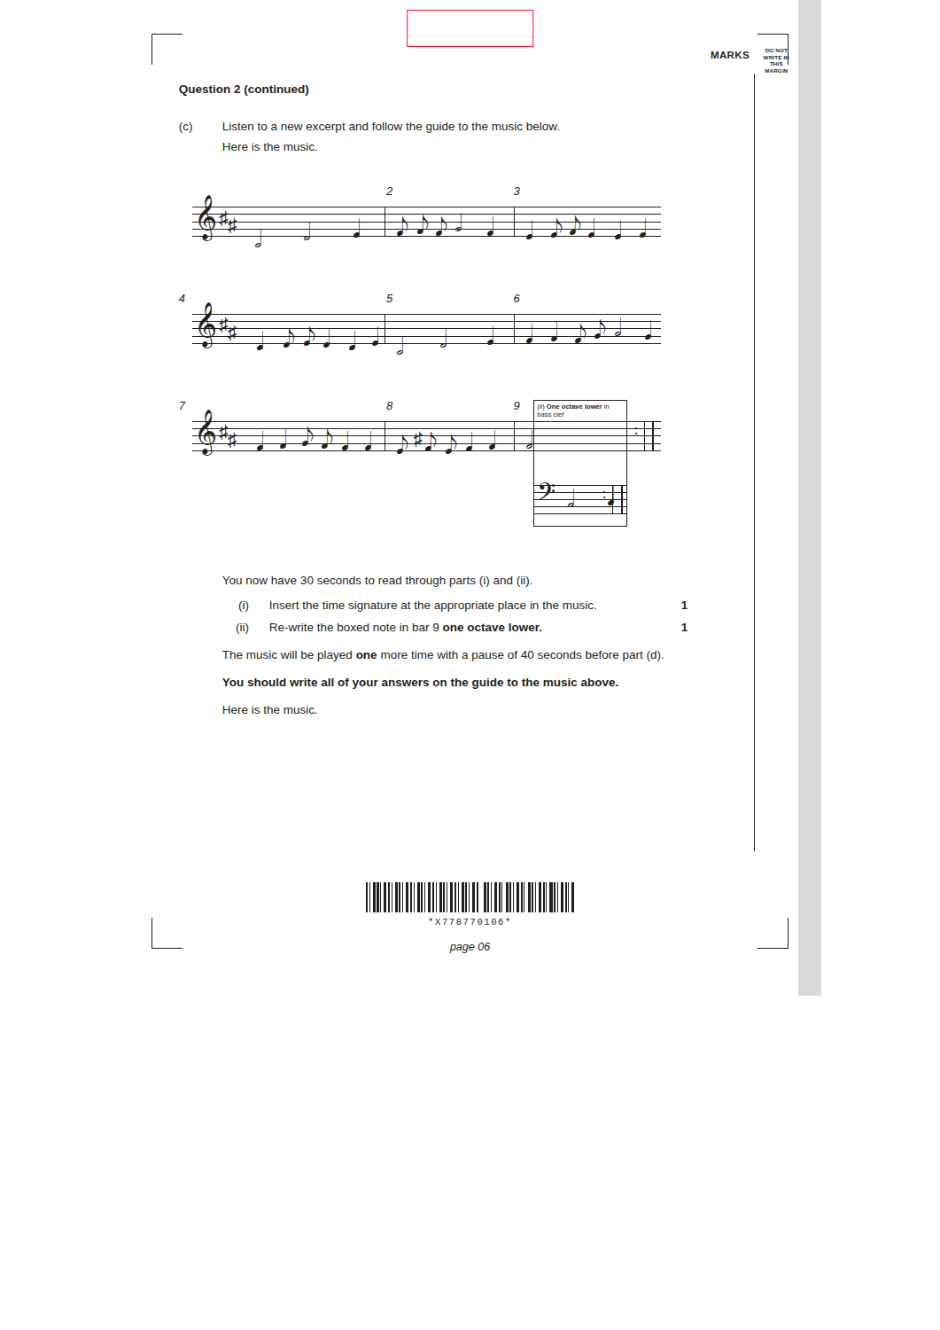MARKS
DO NOT
WRITE IN
THIS
MARGIN
Question 2 (continued)
(c)
Listen to a new excerpt and follow the guide to the music below.
Here is the music.
2
3
𝄞 ♯ ♯ 𝅗𝅥 𝅗𝅥 𝅘𝅥
𝅘𝅥𝅮 𝅘𝅥𝅮 𝅘𝅥𝅮 𝅗𝅥 𝅘𝅥
𝅘𝅥 𝅘𝅥𝅮 𝅘𝅥𝅮 𝅘𝅥 𝅘𝅥 𝅘𝅥
4
5
6
𝄞 ♯ ♯ 𝅘𝅥 𝅘𝅥𝅮 𝅘𝅥𝅮 𝅘𝅥 𝅘𝅥 𝅘𝅥
𝅗𝅥 𝅗𝅥 𝅘𝅥
𝅘𝅥 𝅘𝅥 𝅘𝅥𝅮 𝅘𝅥𝅮 𝅗𝅥 𝅘𝅥
7
8
9
(ii) One octave lower in bass clef
𝄞 ♯ ♯ 𝅘𝅥 𝅘𝅥 𝅘𝅥𝅮 𝅘𝅥𝅮 𝅘𝅥 𝅘𝅥
𝅘𝅥𝅮 ♯ 𝅘𝅥𝅮 𝅘𝅥𝅮 𝅘𝅥 𝅘𝅥
𝅗𝅥
∶
𝄢
∶
𝅗𝅥 𝅘𝅥
You now have 30 seconds to read through parts (i) and (ii).
(i)
Insert the time signature at the appropriate place in the music.
1
(ii)
Re-write the boxed note in bar 9 one octave lower.
1
The music will be played one more time with a pause of 40 seconds before part (d).
You should write all of your answers on the guide to the music above.
Here is the music.
*X778770106*
page 06